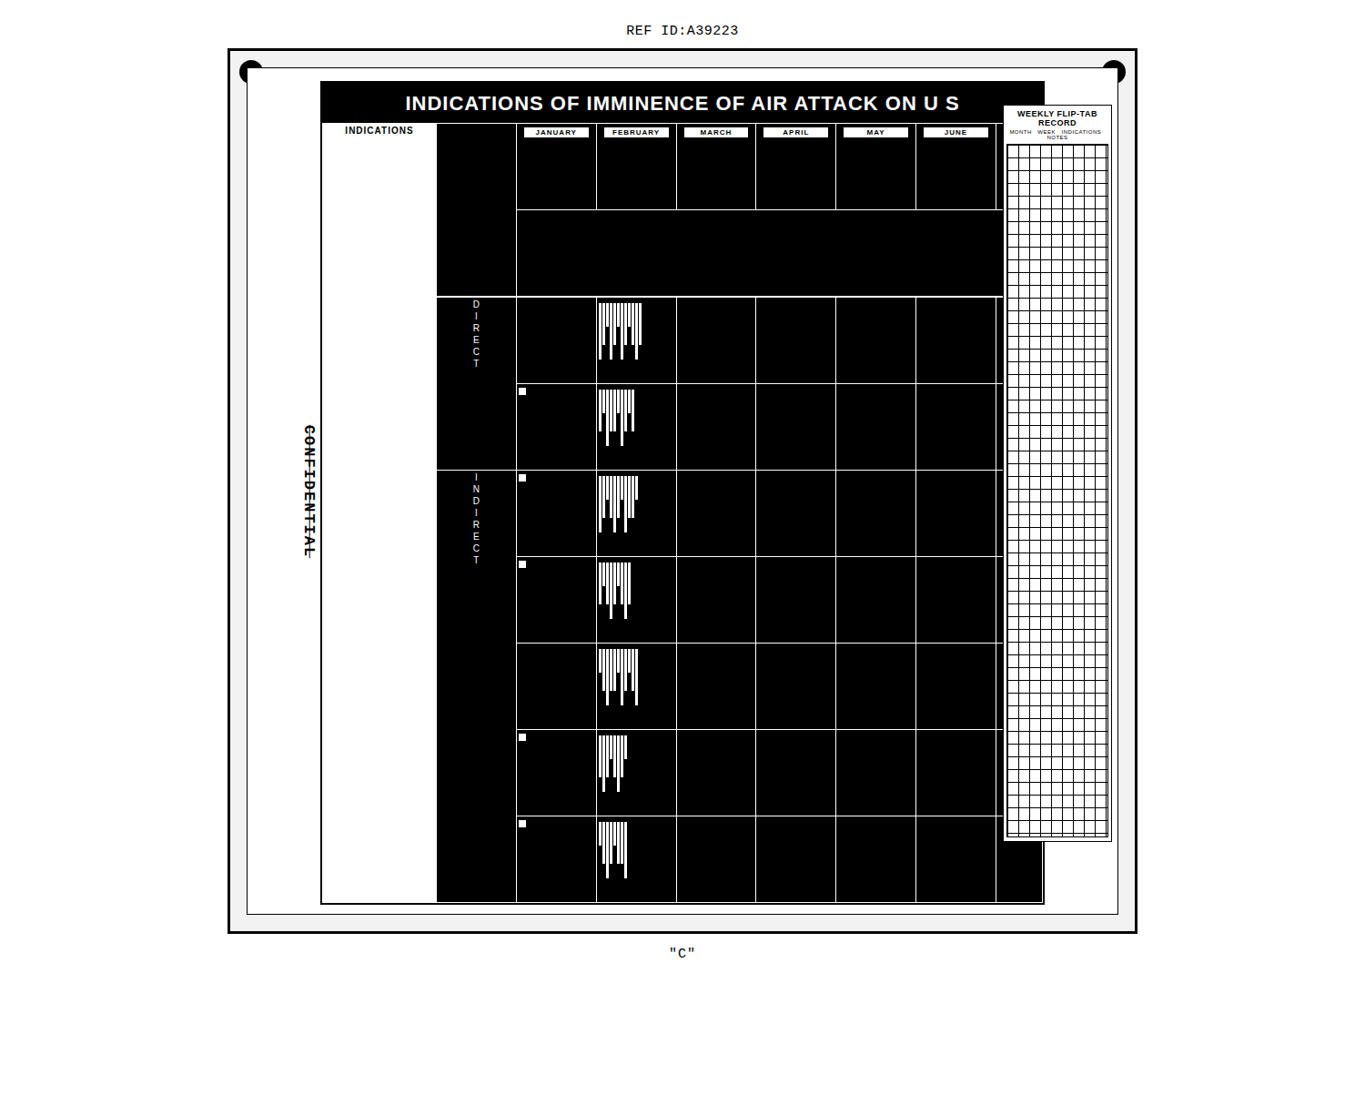REF ID:A39223
CONFIDENTIAL
SECURITY INFORMATION CONFIDENTIAL
INDICATIONS OF IMMINENCE OF AIR ATTACK ON U S
Chart of indications of imminence of air attack on the United States, by month, January through June, with direct and indirect indication groupings
| INDICATIONS | Direct / Indirect | JANUARY | FEBRUARY | MARCH | APRIL | MAY | JUNE | CURRENT WEEK |
| --- | --- | --- | --- | --- | --- | --- | --- | --- |
| | DIRECT | | | | | | | |
| | INDIRECT | | | | | | | |
WEEKLY FLIP-TAB RECORD
MONTH WEEK INDICATIONS NOTES
"C"